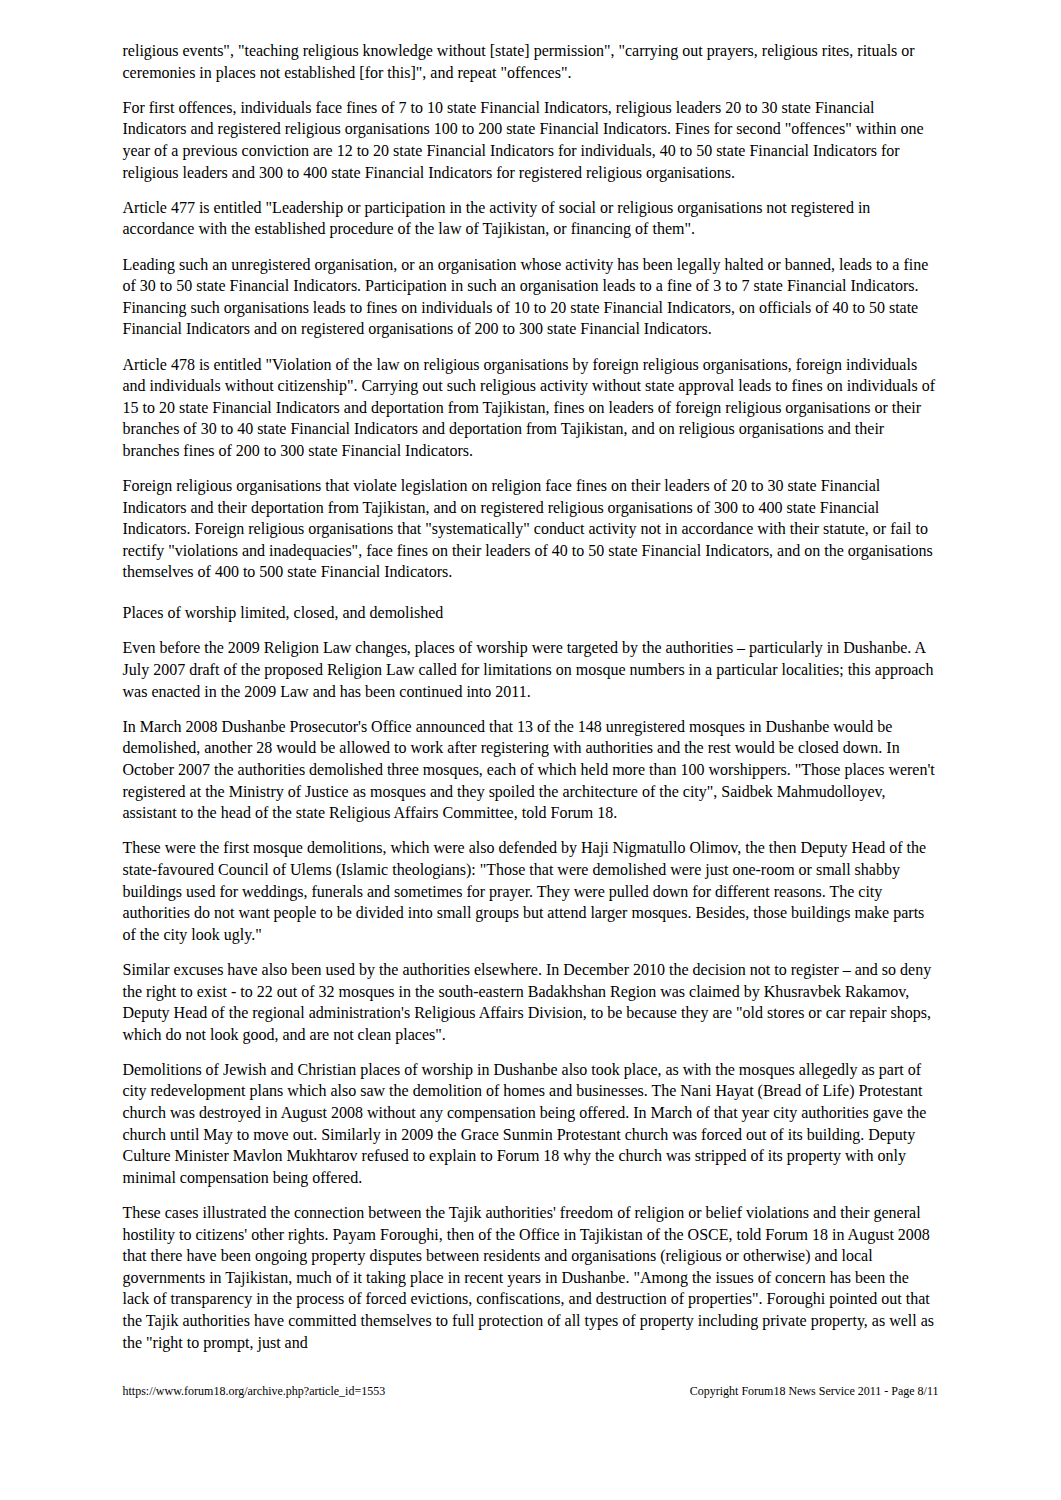religious events", "teaching religious knowledge without [state] permission", "carrying out prayers, religious rites, rituals or ceremonies in places not established [for this]", and repeat "offences".
For first offences, individuals face fines of 7 to 10 state Financial Indicators, religious leaders 20 to 30 state Financial Indicators and registered religious organisations 100 to 200 state Financial Indicators. Fines for second "offences" within one year of a previous conviction are 12 to 20 state Financial Indicators for individuals, 40 to 50 state Financial Indicators for religious leaders and 300 to 400 state Financial Indicators for registered religious organisations.
Article 477 is entitled "Leadership or participation in the activity of social or religious organisations not registered in accordance with the established procedure of the law of Tajikistan, or financing of them".
Leading such an unregistered organisation, or an organisation whose activity has been legally halted or banned, leads to a fine of 30 to 50 state Financial Indicators. Participation in such an organisation leads to a fine of 3 to 7 state Financial Indicators. Financing such organisations leads to fines on individuals of 10 to 20 state Financial Indicators, on officials of 40 to 50 state Financial Indicators and on registered organisations of 200 to 300 state Financial Indicators.
Article 478 is entitled "Violation of the law on religious organisations by foreign religious organisations, foreign individuals and individuals without citizenship". Carrying out such religious activity without state approval leads to fines on individuals of 15 to 20 state Financial Indicators and deportation from Tajikistan, fines on leaders of foreign religious organisations or their branches of 30 to 40 state Financial Indicators and deportation from Tajikistan, and on religious organisations and their branches fines of 200 to 300 state Financial Indicators.
Foreign religious organisations that violate legislation on religion face fines on their leaders of 20 to 30 state Financial Indicators and their deportation from Tajikistan, and on registered religious organisations of 300 to 400 state Financial Indicators. Foreign religious organisations that "systematically" conduct activity not in accordance with their statute, or fail to rectify "violations and inadequacies", face fines on their leaders of 40 to 50 state Financial Indicators, and on the organisations themselves of 400 to 500 state Financial Indicators.
Places of worship limited, closed, and demolished
Even before the 2009 Religion Law changes, places of worship were targeted by the authorities – particularly in Dushanbe. A July 2007 draft of the proposed Religion Law called for limitations on mosque numbers in a particular localities; this approach was enacted in the 2009 Law and has been continued into 2011.
In March 2008 Dushanbe Prosecutor's Office announced that 13 of the 148 unregistered mosques in Dushanbe would be demolished, another 28 would be allowed to work after registering with authorities and the rest would be closed down. In October 2007 the authorities demolished three mosques, each of which held more than 100 worshippers. "Those places weren't registered at the Ministry of Justice as mosques and they spoiled the architecture of the city", Saidbek Mahmudolloyev, assistant to the head of the state Religious Affairs Committee, told Forum 18.
These were the first mosque demolitions, which were also defended by Haji Nigmatullo Olimov, the then Deputy Head of the state-favoured Council of Ulems (Islamic theologians): "Those that were demolished were just one-room or small shabby buildings used for weddings, funerals and sometimes for prayer. They were pulled down for different reasons. The city authorities do not want people to be divided into small groups but attend larger mosques. Besides, those buildings make parts of the city look ugly."
Similar excuses have also been used by the authorities elsewhere. In December 2010 the decision not to register – and so deny the right to exist - to 22 out of 32 mosques in the south-eastern Badakhshan Region was claimed by Khusravbek Rakamov, Deputy Head of the regional administration's Religious Affairs Division, to be because they are "old stores or car repair shops, which do not look good, and are not clean places".
Demolitions of Jewish and Christian places of worship in Dushanbe also took place, as with the mosques allegedly as part of city redevelopment plans which also saw the demolition of homes and businesses. The Nani Hayat (Bread of Life) Protestant church was destroyed in August 2008 without any compensation being offered. In March of that year city authorities gave the church until May to move out. Similarly in 2009 the Grace Sunmin Protestant church was forced out of its building. Deputy Culture Minister Mavlon Mukhtarov refused to explain to Forum 18 why the church was stripped of its property with only minimal compensation being offered.
These cases illustrated the connection between the Tajik authorities' freedom of religion or belief violations and their general hostility to citizens' other rights. Payam Foroughi, then of the Office in Tajikistan of the OSCE, told Forum 18 in August 2008 that there have been ongoing property disputes between residents and organisations (religious or otherwise) and local governments in Tajikistan, much of it taking place in recent years in Dushanbe. "Among the issues of concern has been the lack of transparency in the process of forced evictions, confiscations, and destruction of properties". Foroughi pointed out that the Tajik authorities have committed themselves to full protection of all types of property including private property, as well as the "right to prompt, just and
https://www.forum18.org/archive.php?article_id=1553
Copyright Forum18 News Service 2011 - Page 8/11